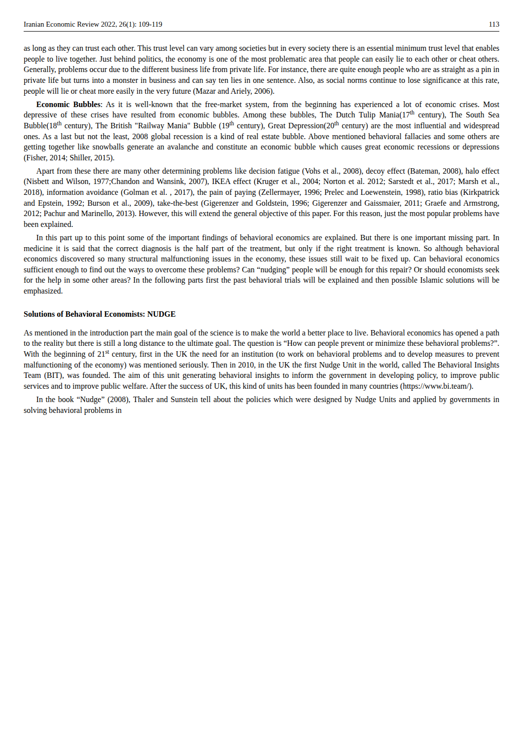Iranian Economic Review 2022, 26(1): 109-119
113
as long as they can trust each other. This trust level can vary among societies but in every society there is an essential minimum trust level that enables people to live together. Just behind politics, the economy is one of the most problematic area that people can easily lie to each other or cheat others. Generally, problems occur due to the different business life from private life. For instance, there are quite enough people who are as straight as a pin in private life but turns into a monster in business and can say ten lies in one sentence. Also, as social norms continue to lose significance at this rate, people will lie or cheat more easily in the very future (Mazar and Ariely, 2006).
Economic Bubbles: As it is well-known that the free-market system, from the beginning has experienced a lot of economic crises. Most depressive of these crises have resulted from economic bubbles. Among these bubbles, The Dutch Tulip Mania(17th century), The South Sea Bubble(18th century), The British "Railway Mania" Bubble (19th century), Great Depression(20th century) are the most influential and widespread ones. As a last but not the least, 2008 global recession is a kind of real estate bubble. Above mentioned behavioral fallacies and some others are getting together like snowballs generate an avalanche and constitute an economic bubble which causes great economic recessions or depressions (Fisher, 2014; Shiller, 2015).
Apart from these there are many other determining problems like decision fatigue (Vohs et al., 2008), decoy effect (Bateman, 2008), halo effect (Nisbett and Wilson, 1977;Chandon and Wansink, 2007), IKEA effect (Kruger et al., 2004; Norton et al. 2012; Sarstedt et al., 2017; Marsh et al., 2018), information avoidance (Golman et al. , 2017), the pain of paying (Zellermayer, 1996; Prelec and Loewenstein, 1998), ratio bias (Kirkpatrick and Epstein, 1992; Burson et al., 2009), take-the-best (Gigerenzer and Goldstein, 1996; Gigerenzer and Gaissmaier, 2011; Graefe and Armstrong, 2012; Pachur and Marinello, 2013). However, this will extend the general objective of this paper. For this reason, just the most popular problems have been explained.
In this part up to this point some of the important findings of behavioral economics are explained. But there is one important missing part. In medicine it is said that the correct diagnosis is the half part of the treatment, but only if the right treatment is known. So although behavioral economics discovered so many structural malfunctioning issues in the economy, these issues still wait to be fixed up. Can behavioral economics sufficient enough to find out the ways to overcome these problems? Can “nudging” people will be enough for this repair? Or should economists seek for the help in some other areas? In the following parts first the past behavioral trials will be explained and then possible Islamic solutions will be emphasized.
Solutions of Behavioral Economists: NUDGE
As mentioned in the introduction part the main goal of the science is to make the world a better place to live. Behavioral economics has opened a path to the reality but there is still a long distance to the ultimate goal. The question is “How can people prevent or minimize these behavioral problems?”. With the beginning of 21st century, first in the UK the need for an institution (to work on behavioral problems and to develop measures to prevent malfunctioning of the economy) was mentioned seriously. Then in 2010, in the UK the first Nudge Unit in the world, called The Behavioral Insights Team (BIT), was founded. The aim of this unit generating behavioral insights to inform the government in developing policy, to improve public services and to improve public welfare. After the success of UK, this kind of units has been founded in many countries (https://www.bi.team/).
In the book “Nudge” (2008), Thaler and Sunstein tell about the policies which were designed by Nudge Units and applied by governments in solving behavioral problems in